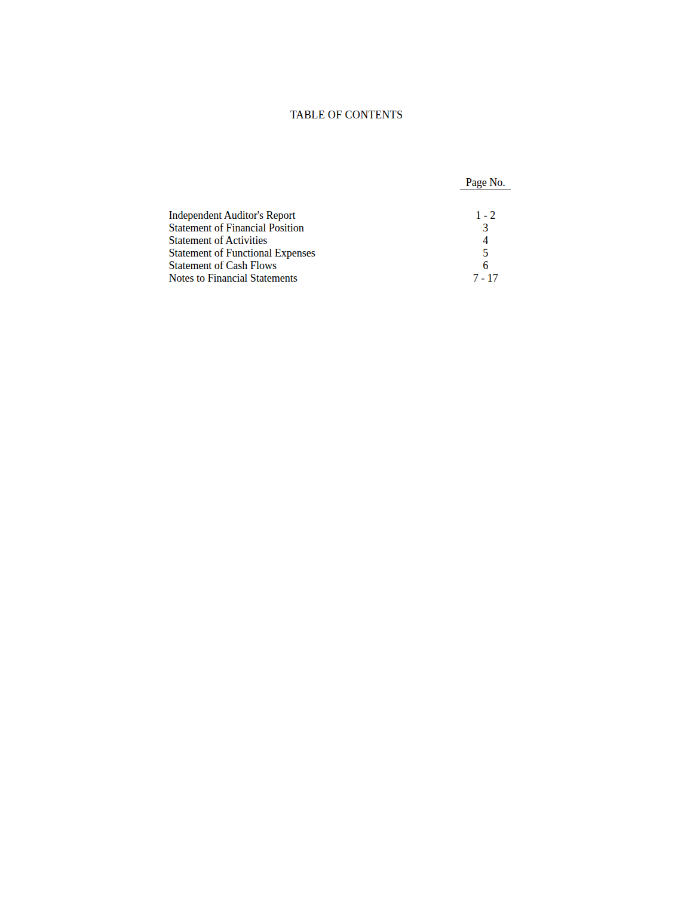TABLE OF CONTENTS
| | Page No. |
| Independent Auditor's Report | 1 - 2 |
| Statement of Financial Position | 3 |
| Statement of Activities | 4 |
| Statement of Functional Expenses | 5 |
| Statement of Cash Flows | 6 |
| Notes to Financial Statements | 7 - 17 |